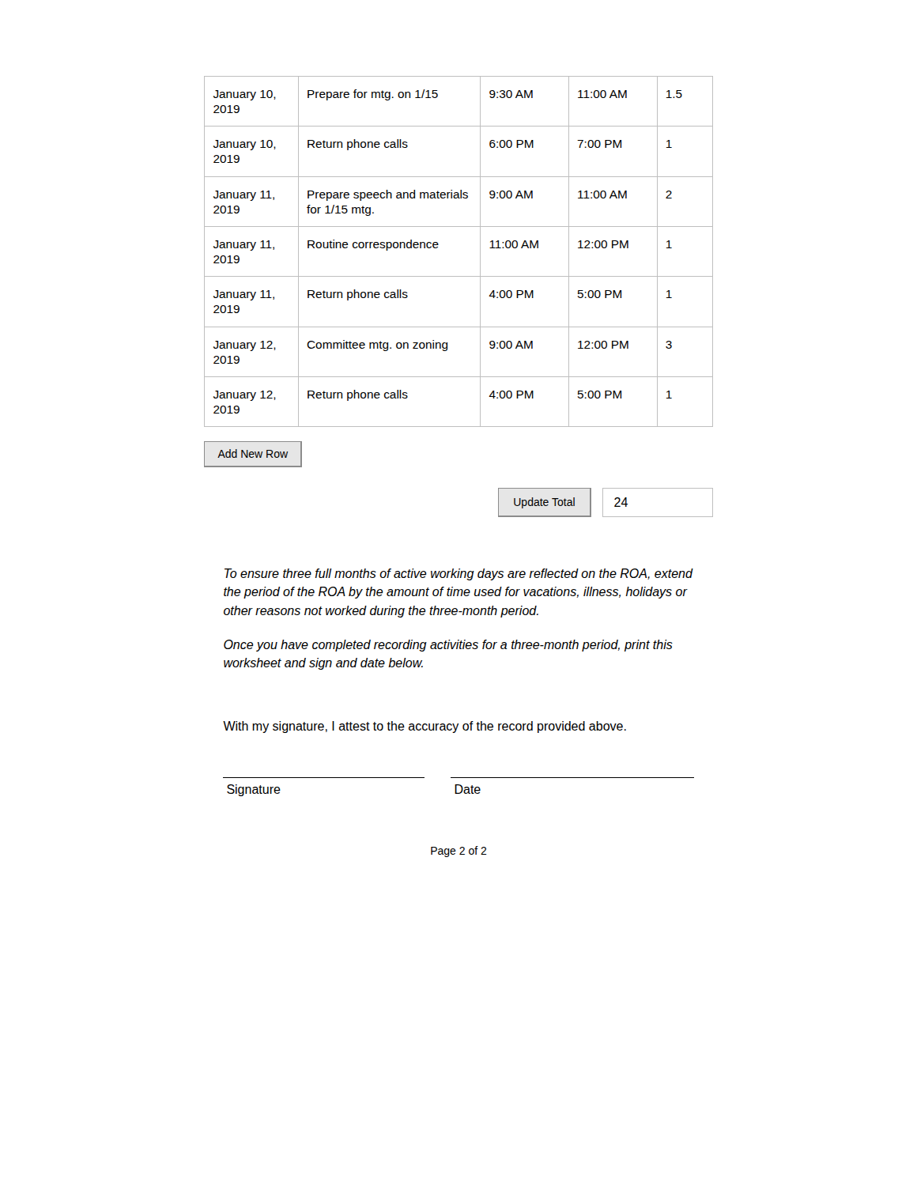| January 10, 2019 | Prepare for mtg. on 1/15 | 9:30 AM | 11:00 AM | 1.5 |
| January 10, 2019 | Return phone calls | 6:00 PM | 7:00 PM | 1 |
| January 11, 2019 | Prepare speech and materials for 1/15 mtg. | 9:00 AM | 11:00 AM | 2 |
| January 11, 2019 | Routine correspondence | 11:00 AM | 12:00 PM | 1 |
| January 11, 2019 | Return phone calls | 4:00 PM | 5:00 PM | 1 |
| January 12, 2019 | Committee mtg. on zoning | 9:00 AM | 12:00 PM | 3 |
| January 12, 2019 | Return phone calls | 4:00 PM | 5:00 PM | 1 |
Add New Row
Update Total
24
To ensure three full months of active working days are reflected on the ROA, extend the period of the ROA by the amount of time used for vacations, illness, holidays or other reasons not worked during the three-month period.
Once you have completed recording activities for a three-month period, print this worksheet and sign and date below.
With my signature, I attest to the accuracy of the record provided above.
Signature
Date
Page 2 of 2